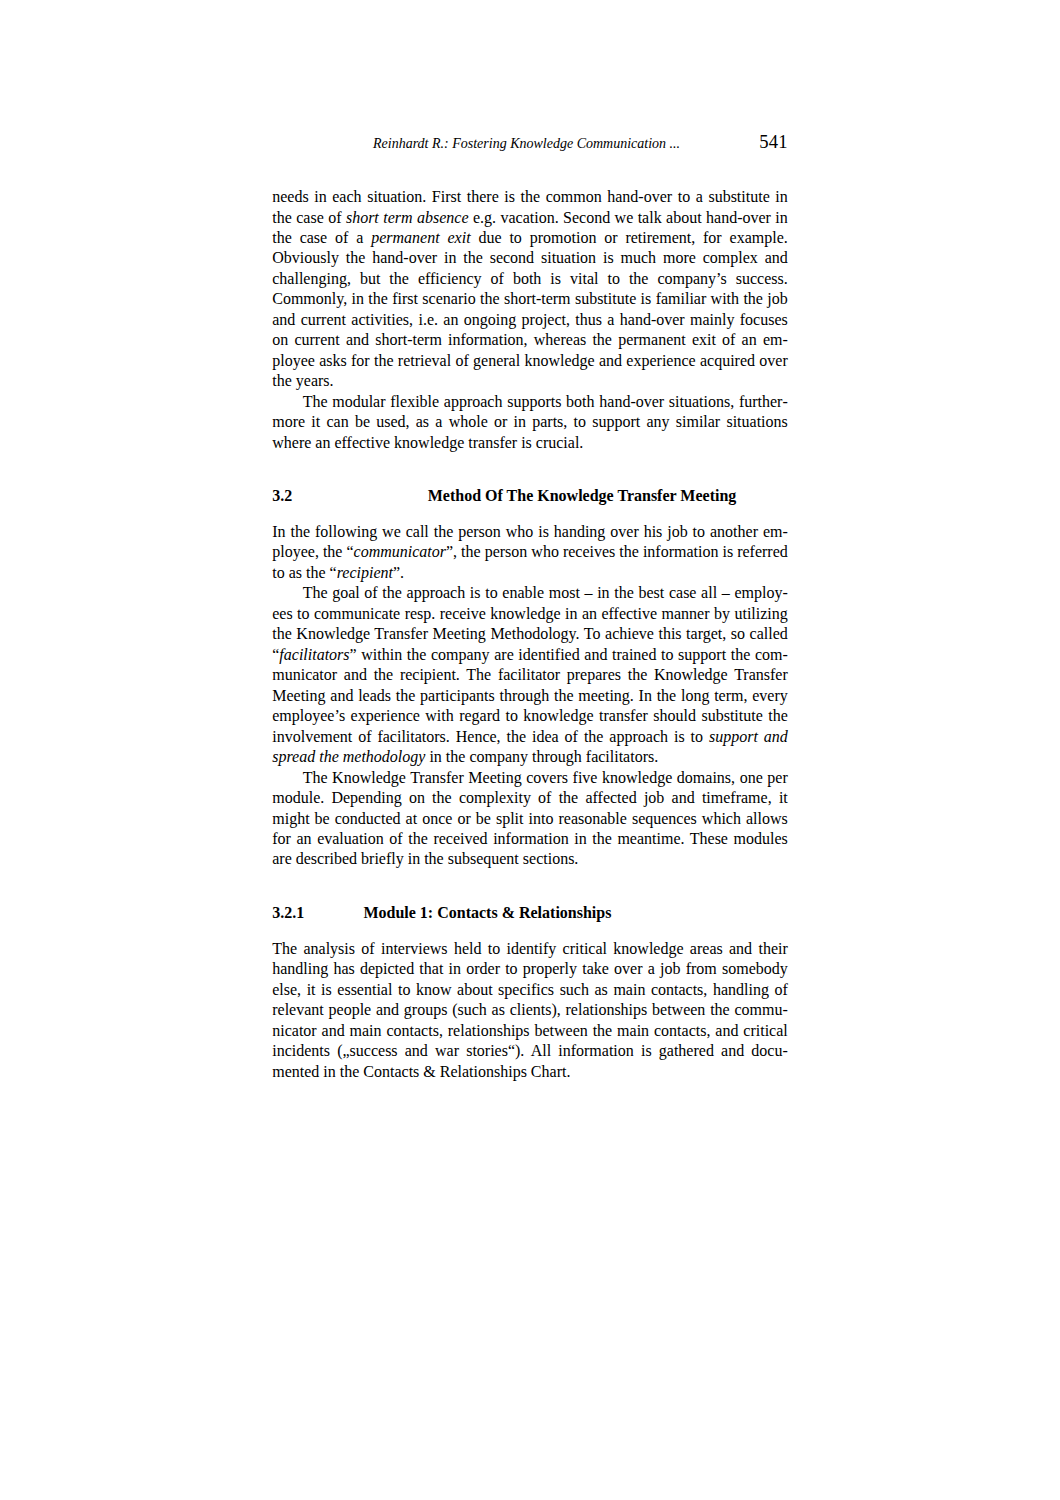Reinhardt R.: Fostering Knowledge Communication ... 541
needs in each situation. First there is the common hand-over to a substitute in the case of short term absence e.g. vacation. Second we talk about hand-over in the case of a permanent exit due to promotion or retirement, for example. Obviously the hand-over in the second situation is much more complex and challenging, but the efficiency of both is vital to the company’s success. Commonly, in the first scenario the short-term substitute is familiar with the job and current activities, i.e. an ongoing project, thus a hand-over mainly focuses on current and short-term information, whereas the permanent exit of an employee asks for the retrieval of general knowledge and experience acquired over the years.
The modular flexible approach supports both hand-over situations, furthermore it can be used, as a whole or in parts, to support any similar situations where an effective knowledge transfer is crucial.
3.2
Method Of The Knowledge Transfer Meeting
In the following we call the person who is handing over his job to another employee, the “communicator”, the person who receives the information is referred to as the “recipient”.
The goal of the approach is to enable most – in the best case all – employees to communicate resp. receive knowledge in an effective manner by utilizing the Knowledge Transfer Meeting Methodology. To achieve this target, so called “facilitators” within the company are identified and trained to support the communicator and the recipient. The facilitator prepares the Knowledge Transfer Meeting and leads the participants through the meeting. In the long term, every employee’s experience with regard to knowledge transfer should substitute the involvement of facilitators. Hence, the idea of the approach is to support and spread the methodology in the company through facilitators.
The Knowledge Transfer Meeting covers five knowledge domains, one per module. Depending on the complexity of the affected job and timeframe, it might be conducted at once or be split into reasonable sequences which allows for an evaluation of the received information in the meantime. These modules are described briefly in the subsequent sections.
3.2.1
Module 1: Contacts & Relationships
The analysis of interviews held to identify critical knowledge areas and their handling has depicted that in order to properly take over a job from somebody else, it is essential to know about specifics such as main contacts, handling of relevant people and groups (such as clients), relationships between the communicator and main contacts, relationships between the main contacts, and critical incidents („success and war stories“). All information is gathered and documented in the Contacts & Relationships Chart.